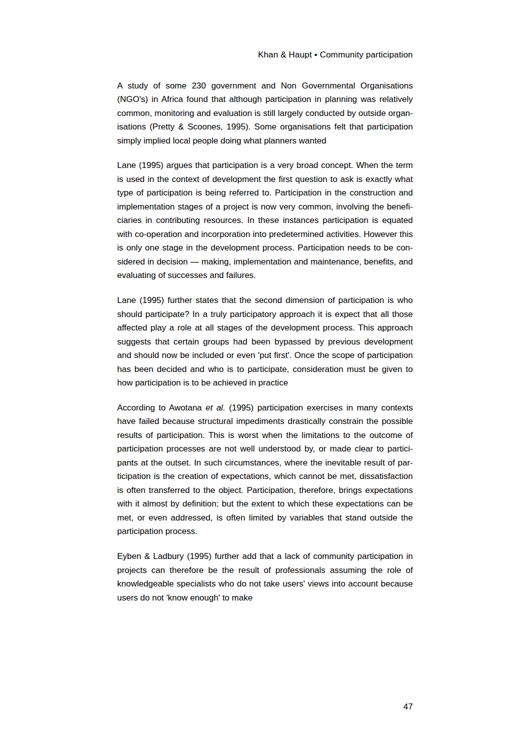Khan & Haupt • Community participation
A study of some 230 government and Non Governmental Organisations (NGO's) in Africa found that although participation in planning was relatively common, monitoring and evaluation is still largely conducted by outside organisations (Pretty & Scoones, 1995). Some organisations felt that participation simply implied local people doing what planners wanted
Lane (1995) argues that participation is a very broad concept. When the term is used in the context of development the first question to ask is exactly what type of participation is being referred to. Participation in the construction and implementation stages of a project is now very common, involving the beneficiaries in contributing resources. In these instances participation is equated with co-operation and incorporation into predetermined activities. However this is only one stage in the development process. Participation needs to be considered in decision — making, implementation and maintenance, benefits, and evaluating of successes and failures.
Lane (1995) further states that the second dimension of participation is who should participate? In a truly participatory approach it is expect that all those affected play a role at all stages of the development process. This approach suggests that certain groups had been bypassed by previous development and should now be included or even 'put first'. Once the scope of participation has been decided and who is to participate, consideration must be given to how participation is to be achieved in practice
According to Awotana et al. (1995) participation exercises in many contexts have failed because structural impediments drastically constrain the possible results of participation. This is worst when the limitations to the outcome of participation processes are not well understood by, or made clear to participants at the outset. In such circumstances, where the inevitable result of participation is the creation of expectations, which cannot be met, dissatisfaction is often transferred to the object. Participation, therefore, brings expectations with it almost by definition; but the extent to which these expectations can be met, or even addressed, is often limited by variables that stand outside the participation process.
Eyben & Ladbury (1995) further add that a lack of community participation in projects can therefore be the result of professionals assuming the role of knowledgeable specialists who do not take users' views into account because users do not 'know enough' to make
47